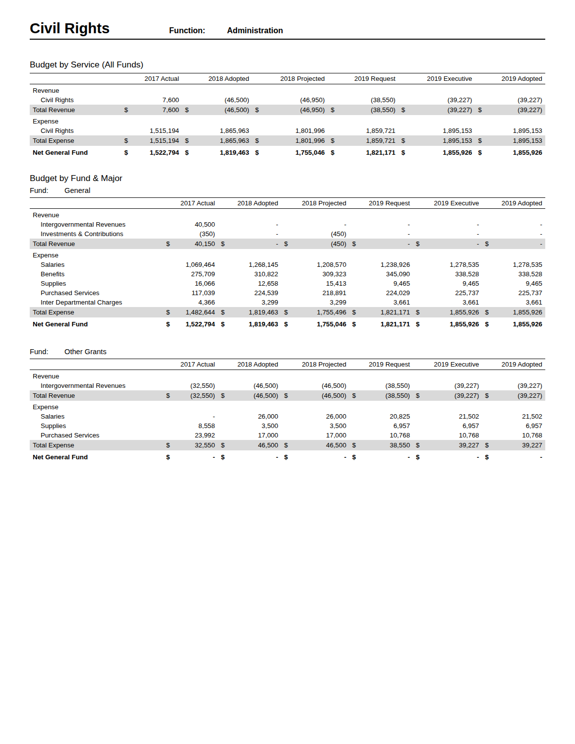Civil Rights
Function: Administration
Budget by Service (All Funds)
| | 2017 Actual | 2018 Adopted | 2018 Projected | 2019 Request | 2019 Executive | 2019 Adopted |
| --- | --- | --- | --- | --- | --- | --- |
| Revenue |
| Civil Rights | 7,600 | (46,500) | (46,950) | (38,550) | (39,227) | (39,227) |
| Total Revenue | $ 7,600 | $ (46,500) | $ (46,950) | $ (38,550) | $ (39,227) | $ (39,227) |
| Expense |
| Civil Rights | 1,515,194 | 1,865,963 | 1,801,996 | 1,859,721 | 1,895,153 | 1,895,153 |
| Total Expense | $ 1,515,194 | $ 1,865,963 | $ 1,801,996 | $ 1,859,721 | $ 1,895,153 | $ 1,895,153 |
| Net General Fund | $ 1,522,794 | $ 1,819,463 | $ 1,755,046 | $ 1,821,171 | $ 1,855,926 | $ 1,855,926 |
Budget by Fund & Major
Fund: General
| | 2017 Actual | 2018 Adopted | 2018 Projected | 2019 Request | 2019 Executive | 2019 Adopted |
| --- | --- | --- | --- | --- | --- | --- |
| Revenue |
| Intergovernmental Revenues | 40,500 | - | - | - | - | - |
| Investments & Contributions | (350) | - | (450) | - | - | - |
| Total Revenue | $ 40,150 | $ - | $ (450) | $ - | $ - | $ - |
| Expense |
| Salaries | 1,069,464 | 1,268,145 | 1,208,570 | 1,238,926 | 1,278,535 | 1,278,535 |
| Benefits | 275,709 | 310,822 | 309,323 | 345,090 | 338,528 | 338,528 |
| Supplies | 16,066 | 12,658 | 15,413 | 9,465 | 9,465 | 9,465 |
| Purchased Services | 117,039 | 224,539 | 218,891 | 224,029 | 225,737 | 225,737 |
| Inter Departmental Charges | 4,366 | 3,299 | 3,299 | 3,661 | 3,661 | 3,661 |
| Total Expense | $ 1,482,644 | $ 1,819,463 | $ 1,755,496 | $ 1,821,171 | $ 1,855,926 | $ 1,855,926 |
| Net General Fund | $ 1,522,794 | $ 1,819,463 | $ 1,755,046 | $ 1,821,171 | $ 1,855,926 | $ 1,855,926 |
Fund: Other Grants
| | 2017 Actual | 2018 Adopted | 2018 Projected | 2019 Request | 2019 Executive | 2019 Adopted |
| --- | --- | --- | --- | --- | --- | --- |
| Revenue |
| Intergovernmental Revenues | (32,550) | (46,500) | (46,500) | (38,550) | (39,227) | (39,227) |
| Total Revenue | $ (32,550) | $ (46,500) | $ (46,500) | $ (38,550) | $ (39,227) | $ (39,227) |
| Expense |
| Salaries | - | 26,000 | 26,000 | 20,825 | 21,502 | 21,502 |
| Supplies | 8,558 | 3,500 | 3,500 | 6,957 | 6,957 | 6,957 |
| Purchased Services | 23,992 | 17,000 | 17,000 | 10,768 | 10,768 | 10,768 |
| Total Expense | $ 32,550 | $ 46,500 | $ 46,500 | $ 38,550 | $ 39,227 | $ 39,227 |
| Net General Fund | $ - | $ - | $ - | $ - | $ - | $ - |